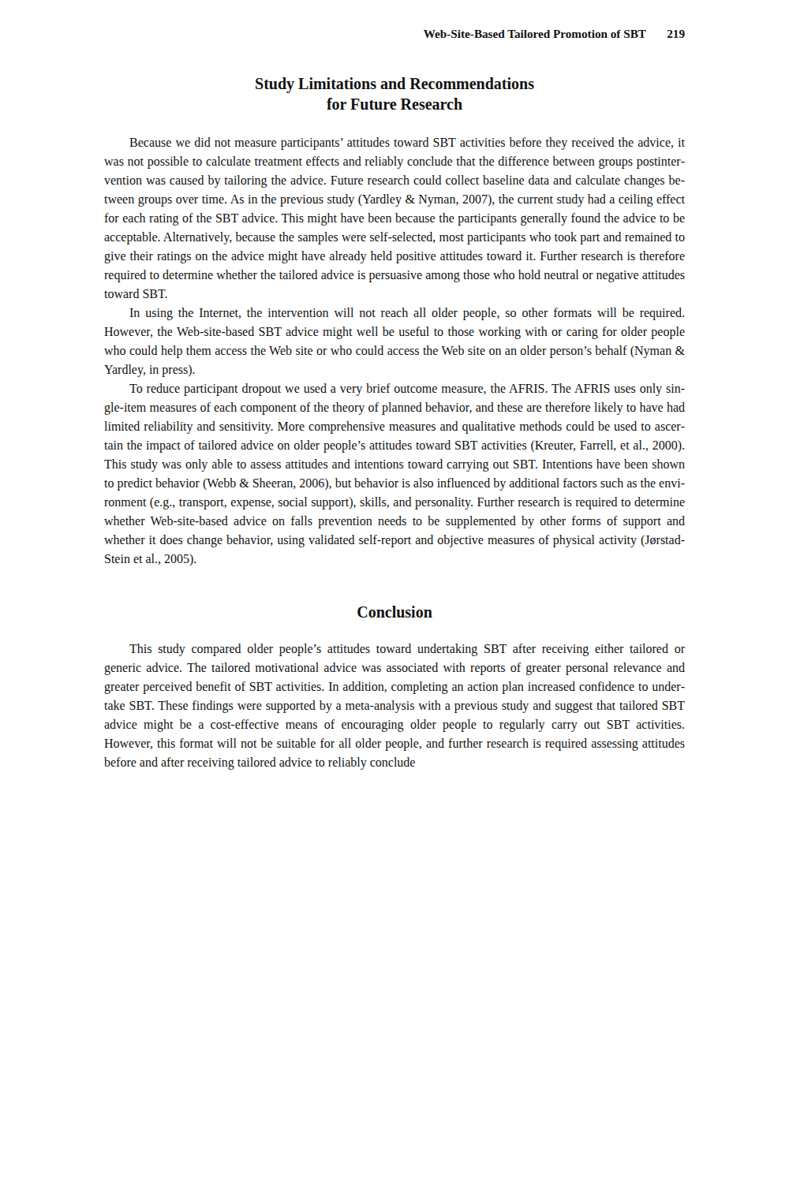Web-Site-Based Tailored Promotion of SBT 219
Study Limitations and Recommendations
for Future Research
Because we did not measure participants’ attitudes toward SBT activities before they received the advice, it was not possible to calculate treatment effects and reliably conclude that the difference between groups postintervention was caused by tailoring the advice. Future research could collect baseline data and calculate changes between groups over time. As in the previous study (Yardley & Nyman, 2007), the current study had a ceiling effect for each rating of the SBT advice. This might have been because the participants generally found the advice to be acceptable. Alternatively, because the samples were self-selected, most participants who took part and remained to give their ratings on the advice might have already held positive attitudes toward it. Further research is therefore required to determine whether the tailored advice is persuasive among those who hold neutral or negative attitudes toward SBT.
In using the Internet, the intervention will not reach all older people, so other formats will be required. However, the Web-site-based SBT advice might well be useful to those working with or caring for older people who could help them access the Web site or who could access the Web site on an older person’s behalf (Nyman & Yardley, in press).
To reduce participant dropout we used a very brief outcome measure, the AFRIS. The AFRIS uses only single-item measures of each component of the theory of planned behavior, and these are therefore likely to have had limited reliability and sensitivity. More comprehensive measures and qualitative methods could be used to ascertain the impact of tailored advice on older people’s attitudes toward SBT activities (Kreuter, Farrell, et al., 2000). This study was only able to assess attitudes and intentions toward carrying out SBT. Intentions have been shown to predict behavior (Webb & Sheeran, 2006), but behavior is also influenced by additional factors such as the environment (e.g., transport, expense, social support), skills, and personality. Further research is required to determine whether Web-site-based advice on falls prevention needs to be supplemented by other forms of support and whether it does change behavior, using validated self-report and objective measures of physical activity (Jørstad-Stein et al., 2005).
Conclusion
This study compared older people’s attitudes toward undertaking SBT after receiving either tailored or generic advice. The tailored motivational advice was associated with reports of greater personal relevance and greater perceived benefit of SBT activities. In addition, completing an action plan increased confidence to undertake SBT. These findings were supported by a meta-analysis with a previous study and suggest that tailored SBT advice might be a cost-effective means of encouraging older people to regularly carry out SBT activities. However, this format will not be suitable for all older people, and further research is required assessing attitudes before and after receiving tailored advice to reliably conclude